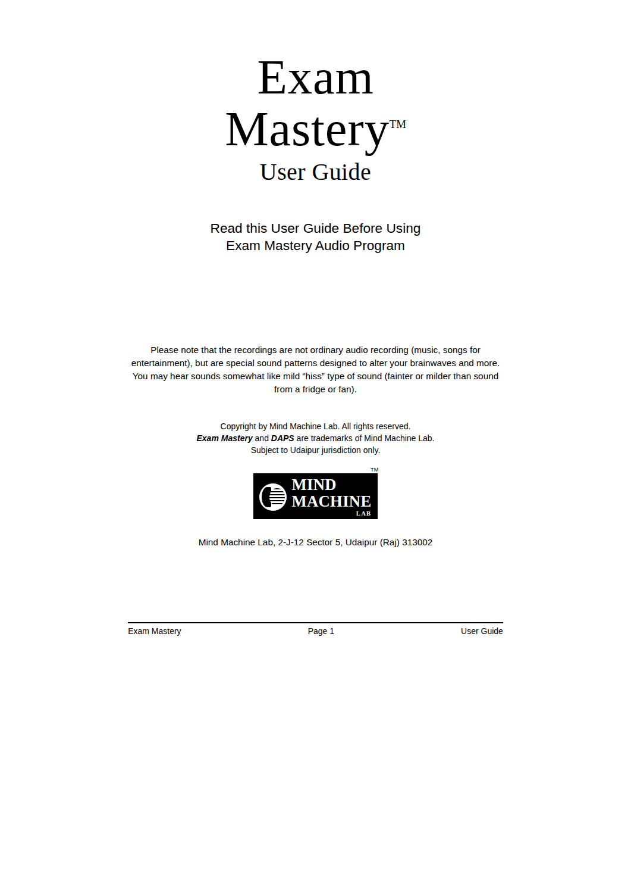Exam
MasteryTM
User Guide
Read this User Guide Before Using
Exam Mastery Audio Program
Please note that the recordings are not ordinary audio recording (music, songs for entertainment), but are special sound patterns designed to alter your brainwaves and more. You may hear sounds somewhat like mild “hiss” type of sound (fainter or milder than sound from a fridge or fan).
Copyright by Mind Machine Lab. All rights reserved.
Exam Mastery and DAPS are trademarks of Mind Machine Lab.
Subject to Udaipur jurisdiction only.
TM
MIND MACHINE LAB
Mind Machine Lab, 2-J-12 Sector 5, Udaipur (Raj) 313002
Exam Mastery
Page 1
User Guide